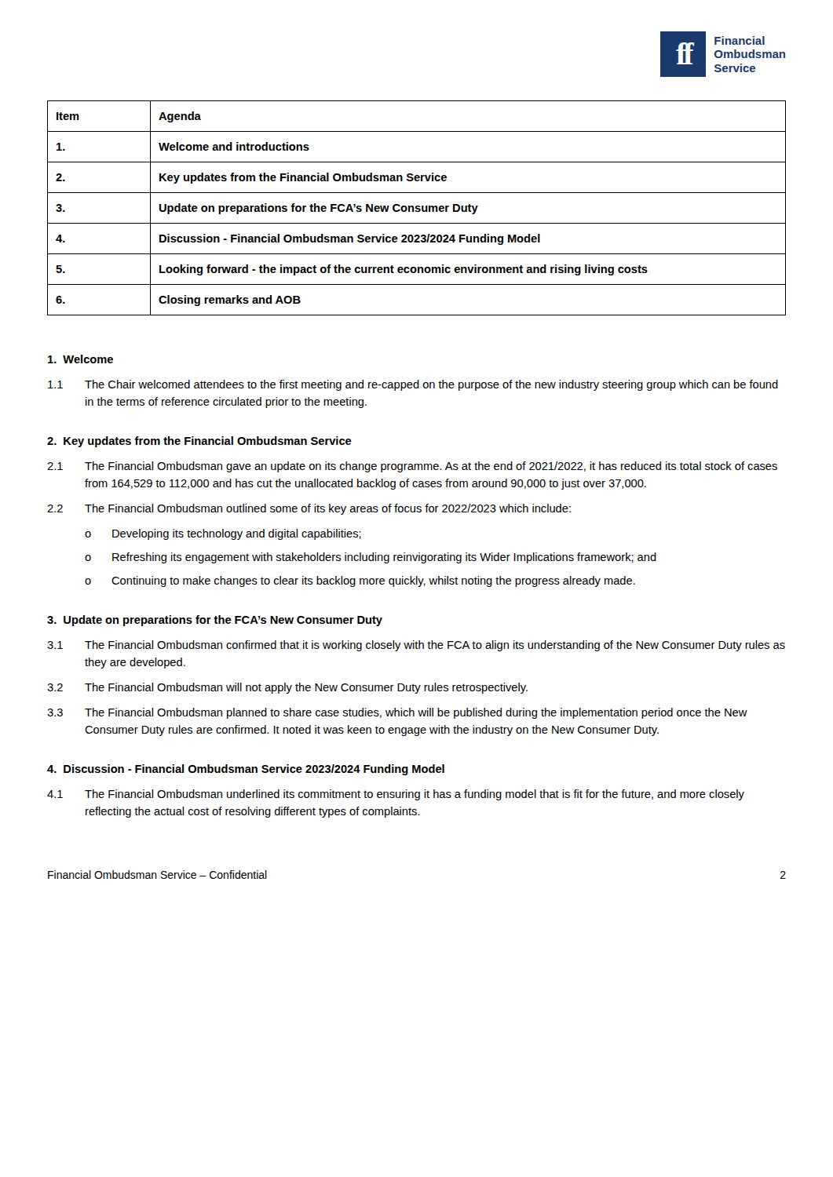ff
Financial
Ombudsman
Service
| Item | Agenda |
| --- | --- |
| 1. | Welcome and introductions |
| 2. | Key updates from the Financial Ombudsman Service |
| 3. | Update on preparations for the FCA’s New Consumer Duty |
| 4. | Discussion - Financial Ombudsman Service 2023/2024 Funding Model |
| 5. | Looking forward - the impact of the current economic environment and rising living costs |
| 6. | Closing remarks and AOB |
1. Welcome
1.1
The Chair welcomed attendees to the first meeting and re-capped on the purpose of the new industry steering group which can be found in the terms of reference circulated prior to the meeting.
2. Key updates from the Financial Ombudsman Service
2.1
The Financial Ombudsman gave an update on its change programme. As at the end of 2021/2022, it has reduced its total stock of cases from 164,529 to 112,000 and has cut the unallocated backlog of cases from around 90,000 to just over 37,000.
2.2
The Financial Ombudsman outlined some of its key areas of focus for 2022/2023 which include:
oDeveloping its technology and digital capabilities;
oRefreshing its engagement with stakeholders including reinvigorating its Wider Implications framework; and
oContinuing to make changes to clear its backlog more quickly, whilst noting the progress already made.
3. Update on preparations for the FCA’s New Consumer Duty
3.1
The Financial Ombudsman confirmed that it is working closely with the FCA to align its understanding of the New Consumer Duty rules as they are developed.
3.2
The Financial Ombudsman will not apply the New Consumer Duty rules retrospectively.
3.3
The Financial Ombudsman planned to share case studies, which will be published during the implementation period once the New Consumer Duty rules are confirmed. It noted it was keen to engage with the industry on the New Consumer Duty.
4. Discussion - Financial Ombudsman Service 2023/2024 Funding Model
4.1
The Financial Ombudsman underlined its commitment to ensuring it has a funding model that is fit for the future, and more closely reflecting the actual cost of resolving different types of complaints.
Financial Ombudsman Service – Confidential
2